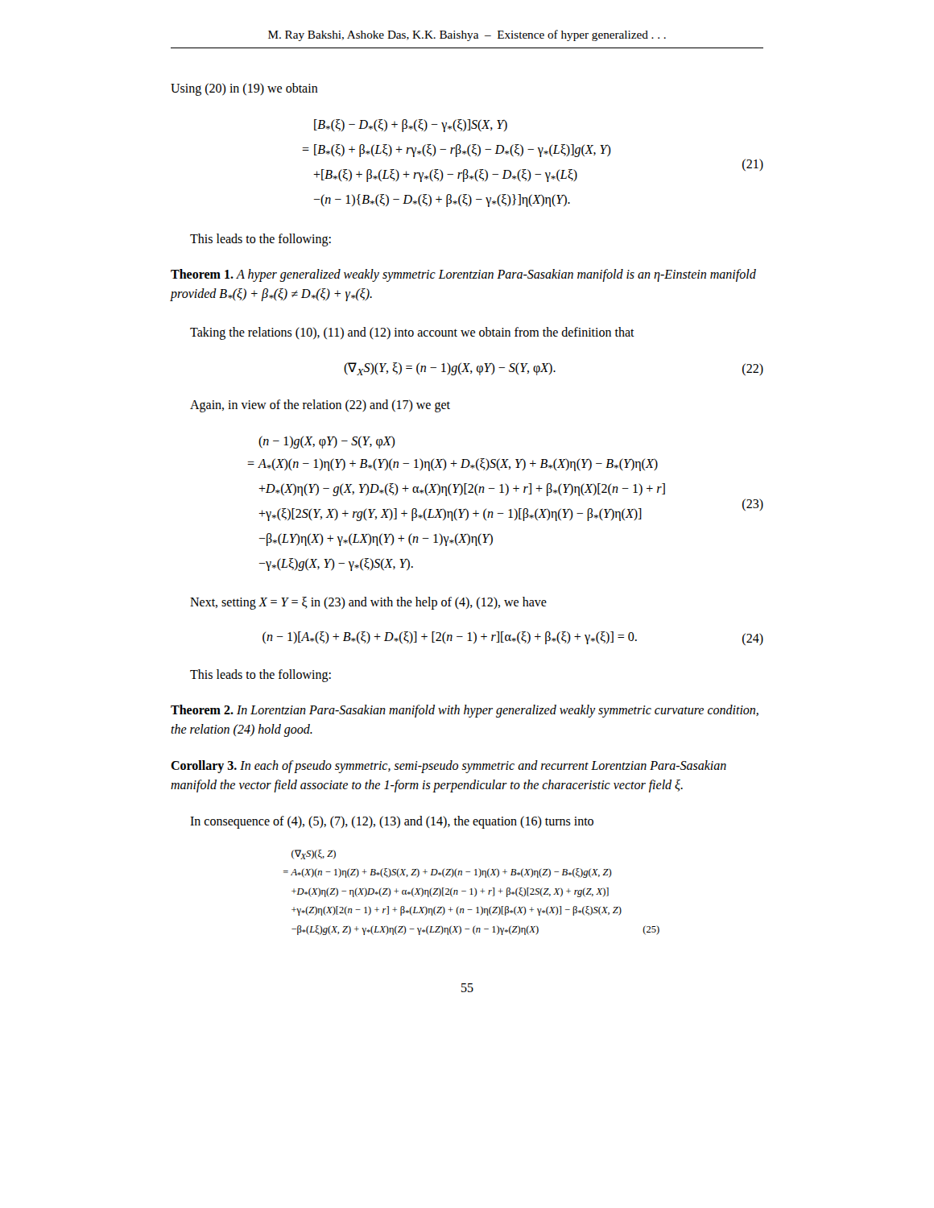M. Ray Bakshi, Ashoke Das, K.K. Baishya – Existence of hyper generalized . . .
Using (20) in (19) we obtain
| | [ B * (ξ) − D * (ξ) + β * (ξ) − γ * (ξ)] S ( X , Y ) |
| = | [ B * (ξ) + β * ( L ξ) + r γ * (ξ) − r β * (ξ) − D * (ξ) − γ * ( L ξ)] g ( X , Y ) |
| | +[ B * (ξ) + β * ( L ξ) + r γ * (ξ) − r β * (ξ) − D * (ξ) − γ * ( L ξ) |
| | −( n − 1){ B * (ξ) − D * (ξ) + β * (ξ) − γ * (ξ)}]η( X )η( Y ). |
(21)
This leads to the following:
Theorem 1. A hyper generalized weakly symmetric Lorentzian Para-Sasakian manifold is an η-Einstein manifold provided B*(ξ) + β*(ξ) ≠ D*(ξ) + γ*(ξ).
Taking the relations (10), (11) and (12) into account we obtain from the definition that
(∇XS)(Y, ξ) = (n − 1)g(X, φY) − S(Y, φX).
(22)
Again, in view of the relation (22) and (17) we get
| | ( n − 1) g ( X , φ Y ) − S ( Y , φ X ) |
| = | A * ( X )( n − 1)η( Y ) + B * ( Y )( n − 1)η( X ) + D * (ξ) S ( X , Y ) + B * ( X )η( Y ) − B * ( Y )η( X ) |
| | + D * ( X )η( Y ) − g ( X , Y ) D * (ξ) + α * ( X )η( Y )[2( n − 1) + r ] + β * ( Y )η( X )[2( n − 1) + r ] |
| | +γ * (ξ)[2 S ( Y , X ) + rg ( Y , X )] + β * ( LX )η( Y ) + ( n − 1)[β * ( X )η( Y ) − β * ( Y )η( X )] |
| | −β * ( LY )η( X ) + γ * ( LX )η( Y ) + ( n − 1)γ * ( X )η( Y ) |
| | −γ * ( L ξ) g ( X , Y ) − γ * (ξ) S ( X , Y ). |
(23)
Next, setting X = Y = ξ in (23) and with the help of (4), (12), we have
(n − 1)[A*(ξ) + B*(ξ) + D*(ξ)] + [2(n − 1) + r][α*(ξ) + β*(ξ) + γ*(ξ)] = 0.
(24)
This leads to the following:
Theorem 2. In Lorentzian Para-Sasakian manifold with hyper generalized weakly symmetric curvature condition, the relation (24) hold good.
Corollary 3. In each of pseudo symmetric, semi-pseudo symmetric and recurrent Lorentzian Para-Sasakian manifold the vector field associate to the 1-form is perpendicular to the characeristic vector field ξ.
In consequence of (4), (5), (7), (12), (13) and (14), the equation (16) turns into
| | (∇ X S )(ξ, Z ) | |
| = | A * ( X )( n − 1)η( Z ) + B * (ξ) S ( X , Z ) + D * ( Z )( n − 1)η( X ) + B * ( X )η( Z ) − B * (ξ) g ( X , Z ) | |
| | + D * ( X )η( Z ) − η( X ) D * ( Z ) + α * ( X )η( Z )[2( n − 1) + r ] + β * (ξ)[2 S ( Z , X ) + rg ( Z , X )] | |
| | +γ * ( Z )η( X )[2( n − 1) + r ] + β * ( LX )η( Z ) + ( n − 1)η( Z )[β * ( X ) + γ * ( X )] − β * (ξ) S ( X , Z ) | |
| | −β * ( L ξ) g ( X , Z ) + γ * ( LX )η( Z ) − γ * ( LZ )η( X ) − ( n − 1)γ * ( Z )η( X ) | (25) |
55